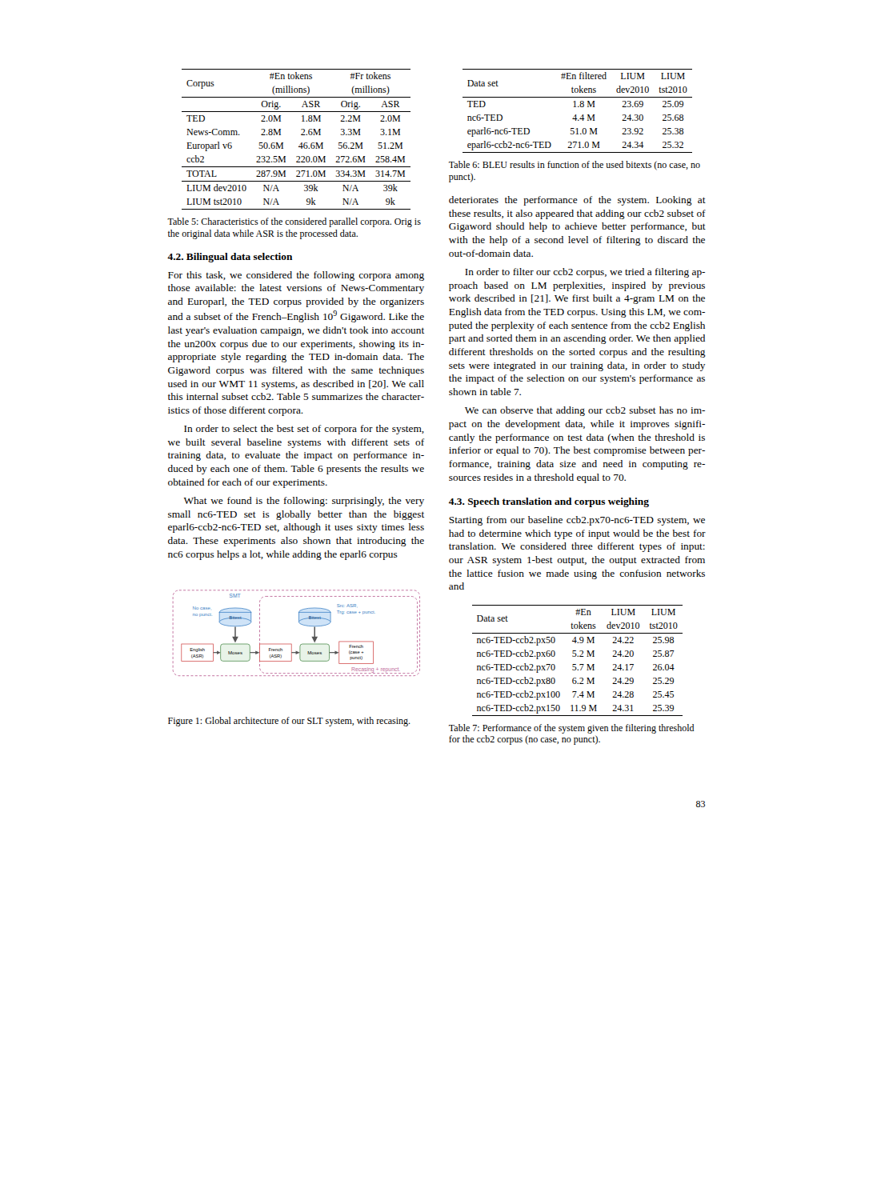| Corpus | #En tokens | #Fr tokens |
| (millions) | (millions) |
| | Orig. | ASR | Orig. | ASR |
| TED | 2.0M | 1.8M | 2.2M | 2.0M |
| News-Comm. | 2.8M | 2.6M | 3.3M | 3.1M |
| Europarl v6 | 50.6M | 46.6M | 56.2M | 51.2M |
| ccb2 | 232.5M | 220.0M | 272.6M | 258.4M |
| TOTAL | 287.9M | 271.0M | 334.3M | 314.7M |
| LIUM dev2010 | N/A | 39k | N/A | 39k |
| LIUM tst2010 | N/A | 9k | N/A | 9k |
Table 5: Characteristics of the considered parallel corpora. Orig is the original data while ASR is the processed data.
4.2. Bilingual data selection
For this task, we considered the following corpora among those available: the latest versions of News-Commentary and Europarl, the TED corpus provided by the organizers and a subset of the French–English 109 Gigaword. Like the last year's evaluation campaign, we didn't took into account the un200x corpus due to our experiments, showing its inappropriate style regarding the TED in-domain data. The Gigaword corpus was filtered with the same techniques used in our WMT 11 systems, as described in [20]. We call this internal subset ccb2. Table 5 summarizes the characteristics of those different corpora.
In order to select the best set of corpora for the system, we built several baseline systems with different sets of training data, to evaluate the impact on performance induced by each one of them. Table 6 presents the results we obtained for each of our experiments.
What we found is the following: surprisingly, the very small nc6-TED set is globally better than the biggest eparl6-ccb2-nc6-TED set, although it uses sixty times less data. These experiments also shown that introducing the nc6 corpus helps a lot, while adding the eparl6 corpus
SMT Recasing + repunct. Bitext No case, no punct. Bitext Src: ASR, Trg: case + punct. English (ASR) Moses French (ASR) Moses French (case + punct)
Figure 1: Global architecture of our SLT system, with recasing.
| Data set | #En filtered | LIUM | LIUM |
| tokens | dev2010 | tst2010 |
| TED | 1.8 M | 23.69 | 25.09 |
| nc6-TED | 4.4 M | 24.30 | 25.68 |
| eparl6-nc6-TED | 51.0 M | 23.92 | 25.38 |
| eparl6-ccb2-nc6-TED | 271.0 M | 24.34 | 25.32 |
Table 6: BLEU results in function of the used bitexts (no case, no punct).
deteriorates the performance of the system. Looking at these results, it also appeared that adding our ccb2 subset of Gigaword should help to achieve better performance, but with the help of a second level of filtering to discard the out-of-domain data.
In order to filter our ccb2 corpus, we tried a filtering approach based on LM perplexities, inspired by previous work described in [21]. We first built a 4-gram LM on the English data from the TED corpus. Using this LM, we computed the perplexity of each sentence from the ccb2 English part and sorted them in an ascending order. We then applied different thresholds on the sorted corpus and the resulting sets were integrated in our training data, in order to study the impact of the selection on our system's performance as shown in table 7.
We can observe that adding our ccb2 subset has no impact on the development data, while it improves significantly the performance on test data (when the threshold is inferior or equal to 70). The best compromise between performance, training data size and need in computing resources resides in a threshold equal to 70.
4.3. Speech translation and corpus weighing
Starting from our baseline ccb2.px70-nc6-TED system, we had to determine which type of input would be the best for translation. We considered three different types of input: our ASR system 1-best output, the output extracted from the lattice fusion we made using the confusion networks and
| Data set | #En | LIUM | LIUM |
| tokens | dev2010 | tst2010 |
| nc6-TED-ccb2.px50 | 4.9 M | 24.22 | 25.98 |
| nc6-TED-ccb2.px60 | 5.2 M | 24.20 | 25.87 |
| nc6-TED-ccb2.px70 | 5.7 M | 24.17 | 26.04 |
| nc6-TED-ccb2.px80 | 6.2 M | 24.29 | 25.29 |
| nc6-TED-ccb2.px100 | 7.4 M | 24.28 | 25.45 |
| nc6-TED-ccb2.px150 | 11.9 M | 24.31 | 25.39 |
Table 7: Performance of the system given the filtering threshold for the ccb2 corpus (no case, no punct).
83